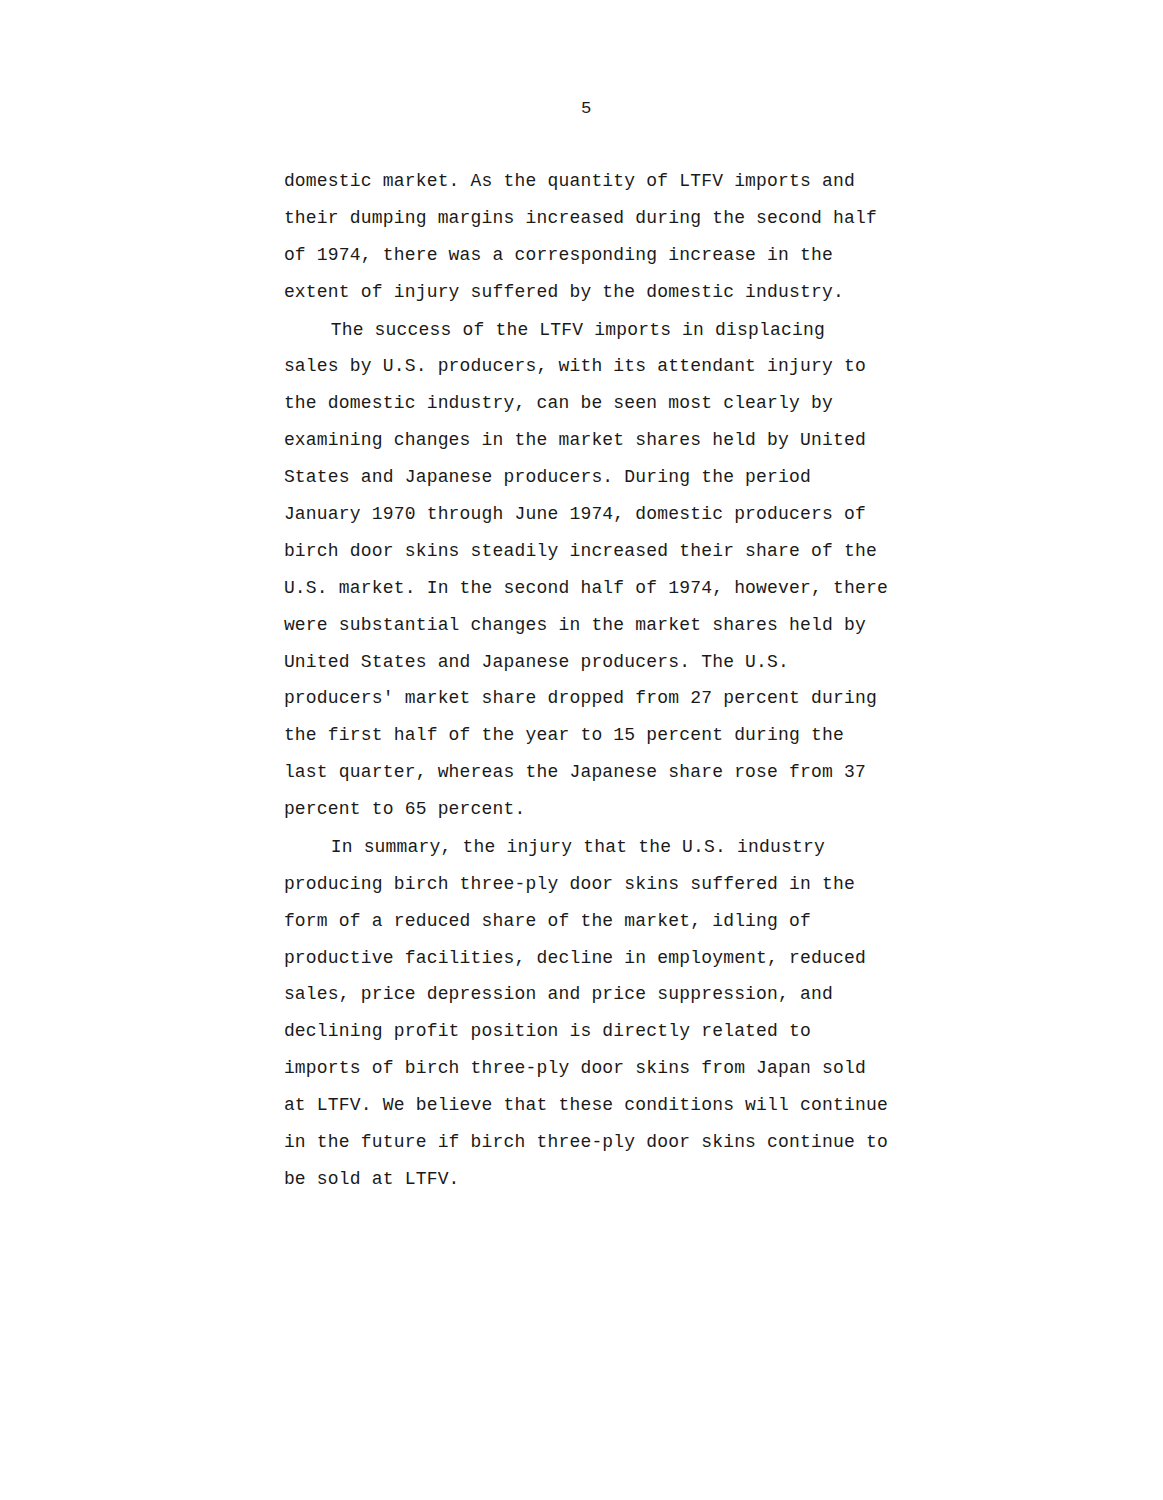5
domestic market. As the quantity of LTFV imports and their dumping margins increased during the second half of 1974, there was a corresponding increase in the extent of injury suffered by the domestic industry.
The success of the LTFV imports in displacing sales by U.S. producers, with its attendant injury to the domestic industry, can be seen most clearly by examining changes in the market shares held by United States and Japanese producers. During the period January 1970 through June 1974, domestic producers of birch door skins steadily increased their share of the U.S. market. In the second half of 1974, however, there were substantial changes in the market shares held by United States and Japanese producers. The U.S. producers' market share dropped from 27 percent during the first half of the year to 15 percent during the last quarter, whereas the Japanese share rose from 37 percent to 65 percent.
In summary, the injury that the U.S. industry producing birch three-ply door skins suffered in the form of a reduced share of the market, idling of productive facilities, decline in employment, reduced sales, price depression and price suppression, and declining profit position is directly related to imports of birch three-ply door skins from Japan sold at LTFV. We believe that these conditions will continue in the future if birch three-ply door skins continue to be sold at LTFV.